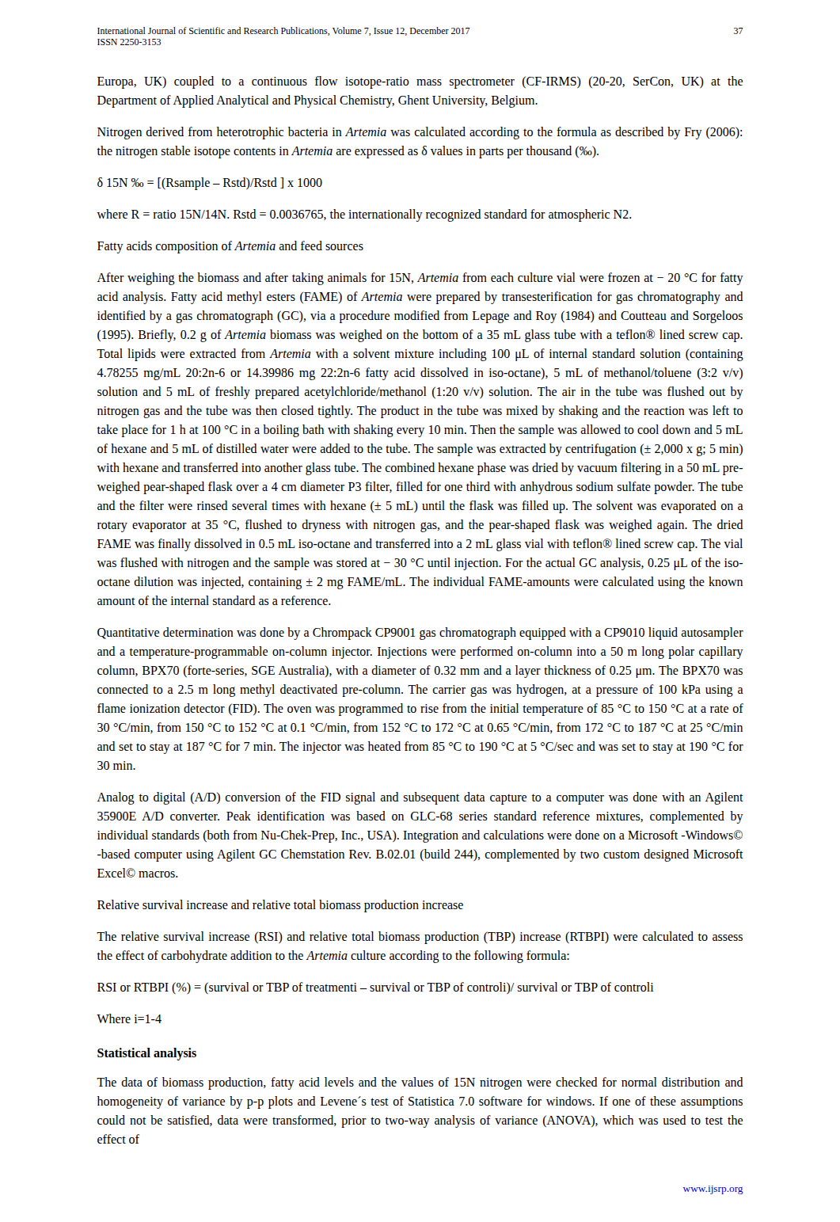International Journal of Scientific and Research Publications, Volume 7, Issue 12, December 2017
ISSN 2250-3153
37
Europa, UK) coupled to a continuous flow isotope-ratio mass spectrometer (CF-IRMS) (20-20, SerCon, UK) at the Department of Applied Analytical and Physical Chemistry, Ghent University, Belgium.
Nitrogen derived from heterotrophic bacteria in Artemia was calculated according to the formula as described by Fry (2006): the nitrogen stable isotope contents in Artemia are expressed as δ values in parts per thousand (‰).
δ 15N ‰ = [(Rsample – Rstd)/Rstd ] x 1000
where R = ratio 15N/14N. Rstd = 0.0036765, the internationally recognized standard for atmospheric N2.
Fatty acids composition of Artemia and feed sources
After weighing the biomass and after taking animals for 15N, Artemia from each culture vial were frozen at − 20 °C for fatty acid analysis. Fatty acid methyl esters (FAME) of Artemia were prepared by transesterification for gas chromatography and identified by a gas chromatograph (GC), via a procedure modified from Lepage and Roy (1984) and Coutteau and Sorgeloos (1995). Briefly, 0.2 g of Artemia biomass was weighed on the bottom of a 35 mL glass tube with a teflon® lined screw cap. Total lipids were extracted from Artemia with a solvent mixture including 100 μL of internal standard solution (containing 4.78255 mg/mL 20:2n-6 or 14.39986 mg 22:2n-6 fatty acid dissolved in iso-octane), 5 mL of methanol/toluene (3:2 v/v) solution and 5 mL of freshly prepared acetylchloride/methanol (1:20 v/v) solution. The air in the tube was flushed out by nitrogen gas and the tube was then closed tightly. The product in the tube was mixed by shaking and the reaction was left to take place for 1 h at 100 °C in a boiling bath with shaking every 10 min. Then the sample was allowed to cool down and 5 mL of hexane and 5 mL of distilled water were added to the tube. The sample was extracted by centrifugation (± 2,000 x g; 5 min) with hexane and transferred into another glass tube. The combined hexane phase was dried by vacuum filtering in a 50 mL pre-weighed pear-shaped flask over a 4 cm diameter P3 filter, filled for one third with anhydrous sodium sulfate powder. The tube and the filter were rinsed several times with hexane (± 5 mL) until the flask was filled up. The solvent was evaporated on a rotary evaporator at 35 °C, flushed to dryness with nitrogen gas, and the pear-shaped flask was weighed again. The dried FAME was finally dissolved in 0.5 mL iso-octane and transferred into a 2 mL glass vial with teflon® lined screw cap. The vial was flushed with nitrogen and the sample was stored at − 30 °C until injection. For the actual GC analysis, 0.25 μL of the iso-octane dilution was injected, containing ± 2 mg FAME/mL. The individual FAME-amounts were calculated using the known amount of the internal standard as a reference.
Quantitative determination was done by a Chrompack CP9001 gas chromatograph equipped with a CP9010 liquid autosampler and a temperature-programmable on-column injector. Injections were performed on-column into a 50 m long polar capillary column, BPX70 (forte-series, SGE Australia), with a diameter of 0.32 mm and a layer thickness of 0.25 μm. The BPX70 was connected to a 2.5 m long methyl deactivated pre-column. The carrier gas was hydrogen, at a pressure of 100 kPa using a flame ionization detector (FID). The oven was programmed to rise from the initial temperature of 85 °C to 150 °C at a rate of 30 °C/min, from 150 °C to 152 °C at 0.1 °C/min, from 152 °C to 172 °C at 0.65 °C/min, from 172 °C to 187 °C at 25 °C/min and set to stay at 187 °C for 7 min. The injector was heated from 85 °C to 190 °C at 5 °C/sec and was set to stay at 190 °C for 30 min.
Analog to digital (A/D) conversion of the FID signal and subsequent data capture to a computer was done with an Agilent 35900E A/D converter. Peak identification was based on GLC-68 series standard reference mixtures, complemented by individual standards (both from Nu-Chek-Prep, Inc., USA). Integration and calculations were done on a Microsoft -Windows© -based computer using Agilent GC Chemstation Rev. B.02.01 (build 244), complemented by two custom designed Microsoft Excel© macros.
Relative survival increase and relative total biomass production increase
The relative survival increase (RSI) and relative total biomass production (TBP) increase (RTBPI) were calculated to assess the effect of carbohydrate addition to the Artemia culture according to the following formula:
RSI or RTBPI (%) = (survival or TBP of treatmenti – survival or TBP of controli)/ survival or TBP of controli
Where i=1-4
Statistical analysis
The data of biomass production, fatty acid levels and the values of 15N nitrogen were checked for normal distribution and homogeneity of variance by p-p plots and Levene´s test of Statistica 7.0 software for windows. If one of these assumptions could not be satisfied, data were transformed, prior to two-way analysis of variance (ANOVA), which was used to test the effect of
www.ijsrp.org